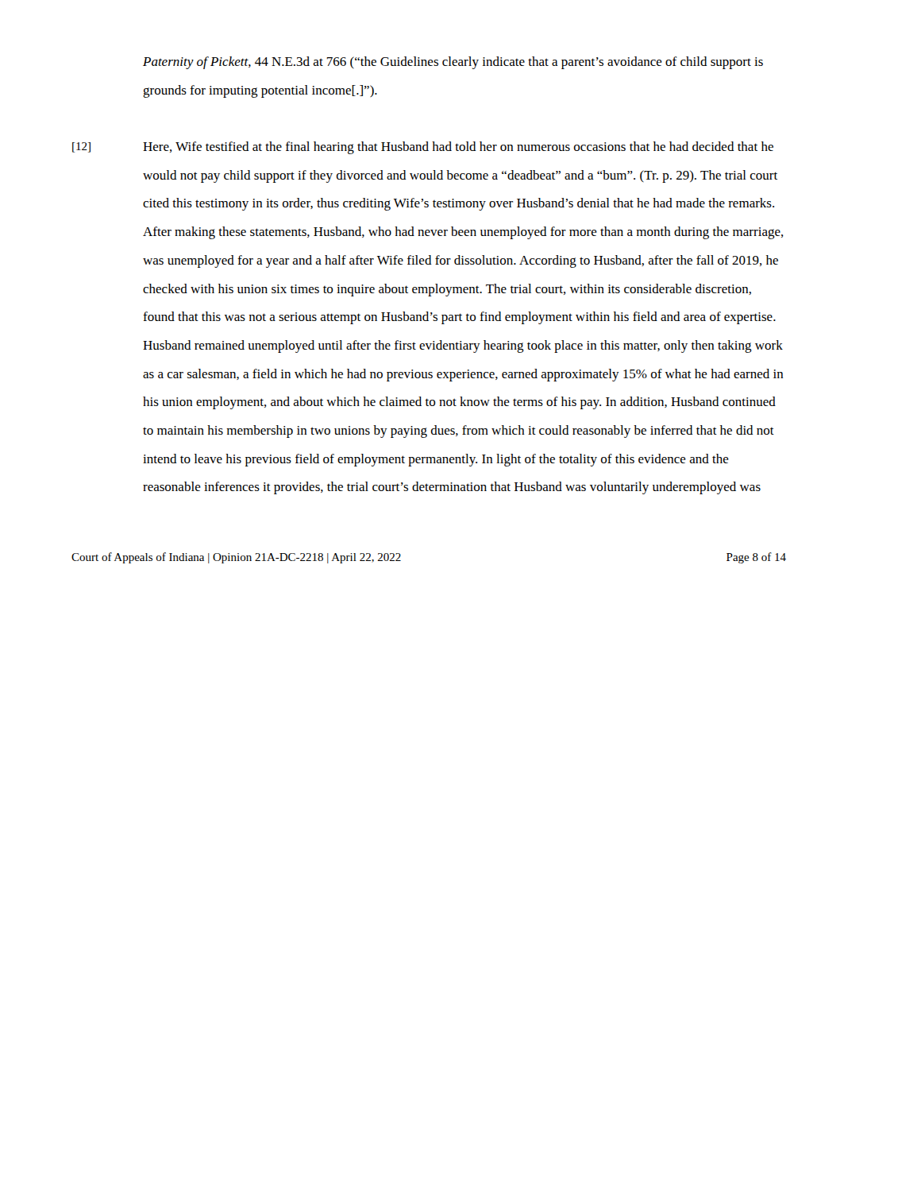Paternity of Pickett, 44 N.E.3d at 766 (“the Guidelines clearly indicate that a parent’s avoidance of child support is grounds for imputing potential income[.]”).
[12]
Here, Wife testified at the final hearing that Husband had told her on numerous occasions that he had decided that he would not pay child support if they divorced and would become a “deadbeat” and a “bum”. (Tr. p. 29). The trial court cited this testimony in its order, thus crediting Wife’s testimony over Husband’s denial that he had made the remarks. After making these statements, Husband, who had never been unemployed for more than a month during the marriage, was unemployed for a year and a half after Wife filed for dissolution. According to Husband, after the fall of 2019, he checked with his union six times to inquire about employment. The trial court, within its considerable discretion, found that this was not a serious attempt on Husband’s part to find employment within his field and area of expertise. Husband remained unemployed until after the first evidentiary hearing took place in this matter, only then taking work as a car salesman, a field in which he had no previous experience, earned approximately 15% of what he had earned in his union employment, and about which he claimed to not know the terms of his pay. In addition, Husband continued to maintain his membership in two unions by paying dues, from which it could reasonably be inferred that he did not intend to leave his previous field of employment permanently. In light of the totality of this evidence and the reasonable inferences it provides, the trial court’s determination that Husband was voluntarily underemployed was
Court of Appeals of Indiana | Opinion 21A-DC-2218 | April 22, 2022
Page 8 of 14